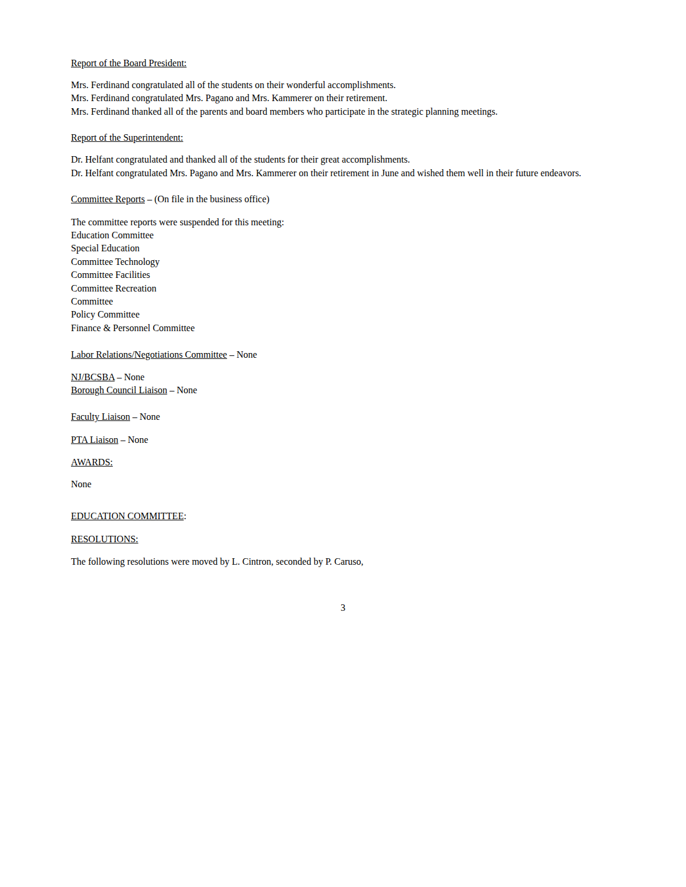Report of the Board President:
Mrs. Ferdinand congratulated all of the students on their wonderful accomplishments.
Mrs. Ferdinand congratulated Mrs. Pagano and Mrs. Kammerer on their retirement.
Mrs. Ferdinand thanked all of the parents and board members who participate in the strategic planning meetings.
Report of the Superintendent:
Dr. Helfant congratulated and thanked all of the students for their great accomplishments.
Dr. Helfant congratulated Mrs. Pagano and Mrs. Kammerer on their retirement in June and wished them well in their future endeavors.
Committee Reports – (On file in the business office)
The committee reports were suspended for this meeting:
Education Committee
Special Education
Committee Technology
Committee Facilities
Committee Recreation
Committee
Policy Committee
Finance & Personnel Committee
Labor Relations/Negotiations Committee – None
NJ/BCSBA – None
Borough Council Liaison – None
Faculty Liaison – None
PTA Liaison – None
AWARDS:
None
EDUCATION COMMITTEE:
RESOLUTIONS:
The following resolutions were moved by L. Cintron, seconded by P. Caruso,
3